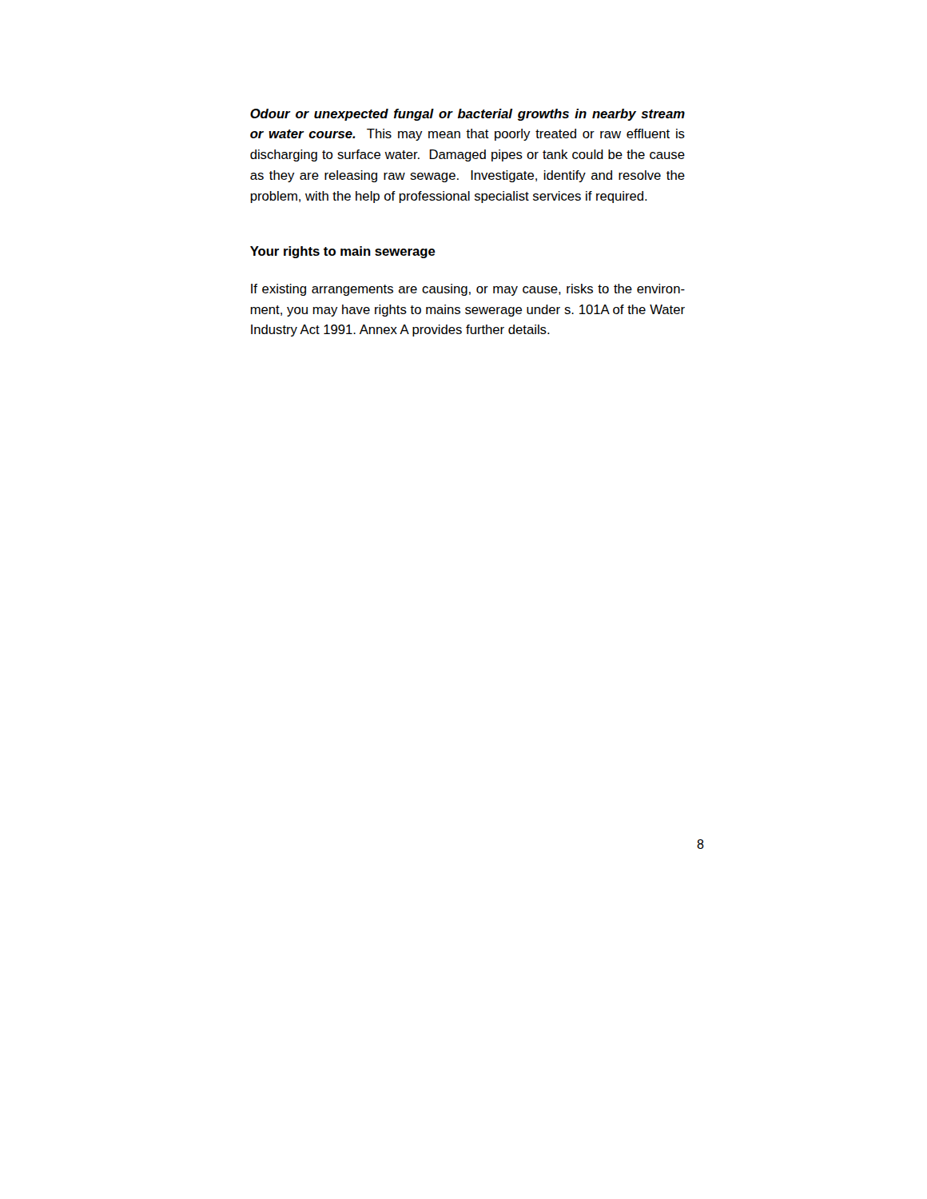Odour or unexpected fungal or bacterial growths in nearby stream or water course. This may mean that poorly treated or raw effluent is discharging to surface water. Damaged pipes or tank could be the cause as they are releasing raw sewage. Investigate, identify and resolve the problem, with the help of professional specialist services if required.
Your rights to main sewerage
If existing arrangements are causing, or may cause, risks to the environment, you may have rights to mains sewerage under s. 101A of the Water Industry Act 1991. Annex A provides further details.
8